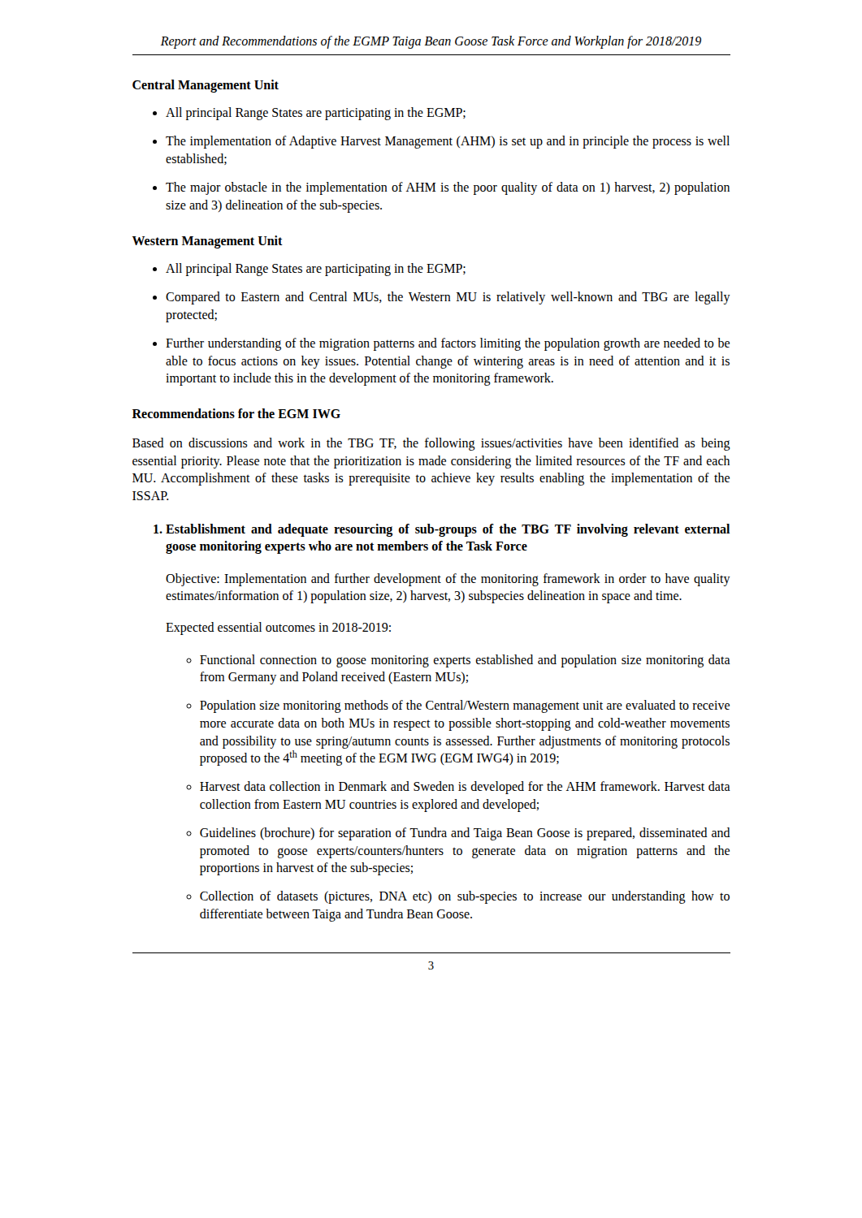Report and Recommendations of the EGMP Taiga Bean Goose Task Force and Workplan for 2018/2019
Central Management Unit
All principal Range States are participating in the EGMP;
The implementation of Adaptive Harvest Management (AHM) is set up and in principle the process is well established;
The major obstacle in the implementation of AHM is the poor quality of data on 1) harvest, 2) population size and 3) delineation of the sub-species.
Western Management Unit
All principal Range States are participating in the EGMP;
Compared to Eastern and Central MUs, the Western MU is relatively well-known and TBG are legally protected;
Further understanding of the migration patterns and factors limiting the population growth are needed to be able to focus actions on key issues. Potential change of wintering areas is in need of attention and it is important to include this in the development of the monitoring framework.
Recommendations for the EGM IWG
Based on discussions and work in the TBG TF, the following issues/activities have been identified as being essential priority. Please note that the prioritization is made considering the limited resources of the TF and each MU. Accomplishment of these tasks is prerequisite to achieve key results enabling the implementation of the ISSAP.
Establishment and adequate resourcing of sub-groups of the TBG TF involving relevant external goose monitoring experts who are not members of the Task Force
Objective: Implementation and further development of the monitoring framework in order to have quality estimates/information of 1) population size, 2) harvest, 3) subspecies delineation in space and time.
Expected essential outcomes in 2018-2019:
Functional connection to goose monitoring experts established and population size monitoring data from Germany and Poland received (Eastern MUs);
Population size monitoring methods of the Central/Western management unit are evaluated to receive more accurate data on both MUs in respect to possible short-stopping and cold-weather movements and possibility to use spring/autumn counts is assessed. Further adjustments of monitoring protocols proposed to the 4th meeting of the EGM IWG (EGM IWG4) in 2019;
Harvest data collection in Denmark and Sweden is developed for the AHM framework. Harvest data collection from Eastern MU countries is explored and developed;
Guidelines (brochure) for separation of Tundra and Taiga Bean Goose is prepared, disseminated and promoted to goose experts/counters/hunters to generate data on migration patterns and the proportions in harvest of the sub-species;
Collection of datasets (pictures, DNA etc) on sub-species to increase our understanding how to differentiate between Taiga and Tundra Bean Goose.
3